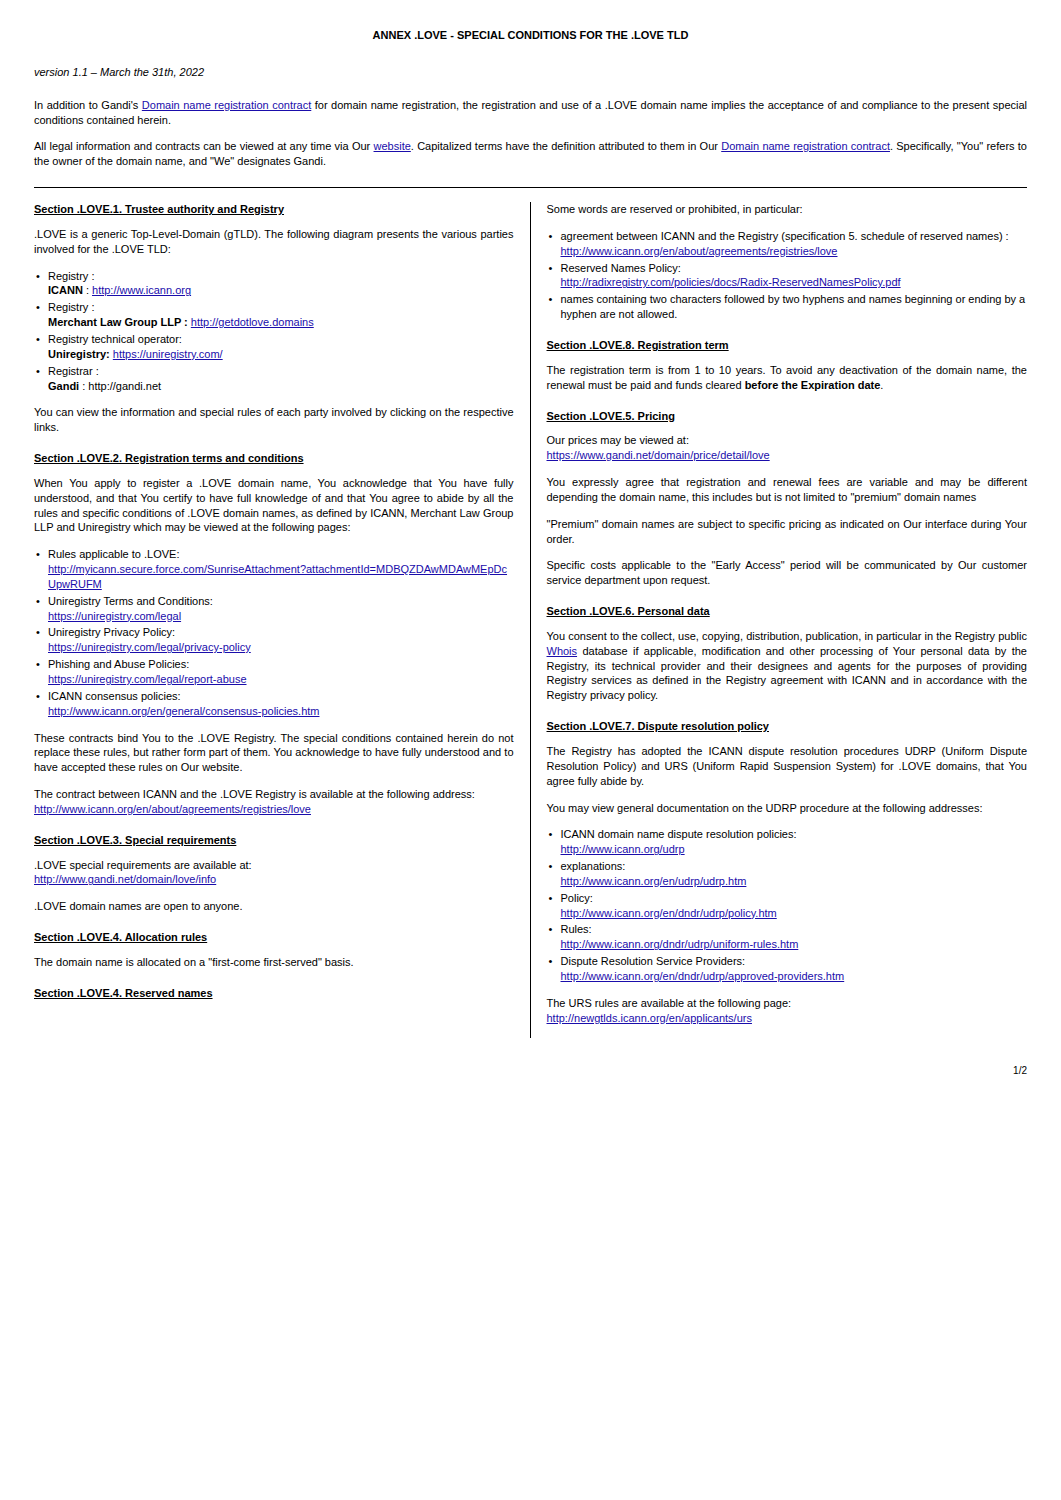ANNEX .LOVE - SPECIAL CONDITIONS FOR THE .LOVE TLD
version 1.1 – March the 31th, 2022
In addition to Gandi's Domain name registration contract for domain name registration, the registration and use of a .LOVE domain name implies the acceptance of and compliance to the present special conditions contained herein.
All legal information and contracts can be viewed at any time via Our website. Capitalized terms have the definition attributed to them in Our Domain name registration contract. Specifically, "You" refers to the owner of the domain name, and "We" designates Gandi.
Section .LOVE.1. Trustee authority and Registry
.LOVE is a generic Top-Level-Domain (gTLD). The following diagram presents the various parties involved for the .LOVE TLD:
Registry :
ICANN : http://www.icann.org
Registry :
Merchant Law Group LLP : http://getdotlove.domains
Registry technical operator:
Uniregistry: https://uniregistry.com/
Registrar :
Gandi : http://gandi.net
You can view the information and special rules of each party involved by clicking on the respective links.
Section .LOVE.2. Registration terms and conditions
When You apply to register a .LOVE domain name, You acknowledge that You have fully understood, and that You certify to have full knowledge of and that You agree to abide by all the rules and specific conditions of .LOVE domain names, as defined by ICANN, Merchant Law Group LLP and Uniregistry which may be viewed at the following pages:
Rules applicable to .LOVE:
http://myicann.secure.force.com/SunriseAttachment?attachmentId=MDBQZDAwMDAwMEpDcUpwRUFM
Uniregistry Terms and Conditions:
https://uniregistry.com/legal
Uniregistry Privacy Policy:
https://uniregistry.com/legal/privacy-policy
Phishing and Abuse Policies:
https://uniregistry.com/legal/report-abuse
ICANN consensus policies:
http://www.icann.org/en/general/consensus-policies.htm
These contracts bind You to the .LOVE Registry. The special conditions contained herein do not replace these rules, but rather form part of them. You acknowledge to have fully understood and to have accepted these rules on Our website.
The contract between ICANN and the .LOVE Registry is available at the following address:
http://www.icann.org/en/about/agreements/registries/love
Section .LOVE.3. Special requirements
.LOVE special requirements are available at:
http://www.gandi.net/domain/love/info
.LOVE domain names are open to anyone.
Section .LOVE.4. Allocation rules
The domain name is allocated on a "first-come first-served" basis.
Section .LOVE.4. Reserved names
Some words are reserved or prohibited, in particular:
agreement between ICANN and the Registry (specification 5. schedule of reserved names) :
http://www.icann.org/en/about/agreements/registries/love
Reserved Names Policy:
http://radixregistry.com/policies/docs/Radix-ReservedNamesPolicy.pdf
names containing two characters followed by two hyphens and names beginning or ending by a hyphen are not allowed.
Section .LOVE.8. Registration term
The registration term is from 1 to 10 years. To avoid any deactivation of the domain name, the renewal must be paid and funds cleared before the Expiration date.
Section .LOVE.5. Pricing
Our prices may be viewed at:
https://www.gandi.net/domain/price/detail/love
You expressly agree that registration and renewal fees are variable and may be different depending the domain name, this includes but is not limited to "premium" domain names
"Premium" domain names are subject to specific pricing as indicated on Our interface during Your order.
Specific costs applicable to the "Early Access" period will be communicated by Our customer service department upon request.
Section .LOVE.6. Personal data
You consent to the collect, use, copying, distribution, publication, in particular in the Registry public Whois database if applicable, modification and other processing of Your personal data by the Registry, its technical provider and their designees and agents for the purposes of providing Registry services as defined in the Registry agreement with ICANN and in accordance with the Registry privacy policy.
Section .LOVE.7. Dispute resolution policy
The Registry has adopted the ICANN dispute resolution procedures UDRP (Uniform Dispute Resolution Policy) and URS (Uniform Rapid Suspension System) for .LOVE domains, that You agree fully abide by.
You may view general documentation on the UDRP procedure at the following addresses:
ICANN domain name dispute resolution policies:
http://www.icann.org/udrp
explanations:
http://www.icann.org/en/udrp/udrp.htm
Policy:
http://www.icann.org/en/dndr/udrp/policy.htm
Rules:
http://www.icann.org/dndr/udrp/uniform-rules.htm
Dispute Resolution Service Providers:
http://www.icann.org/en/dndr/udrp/approved-providers.htm
The URS rules are available at the following page:
http://newgtlds.icann.org/en/applicants/urs
1/2